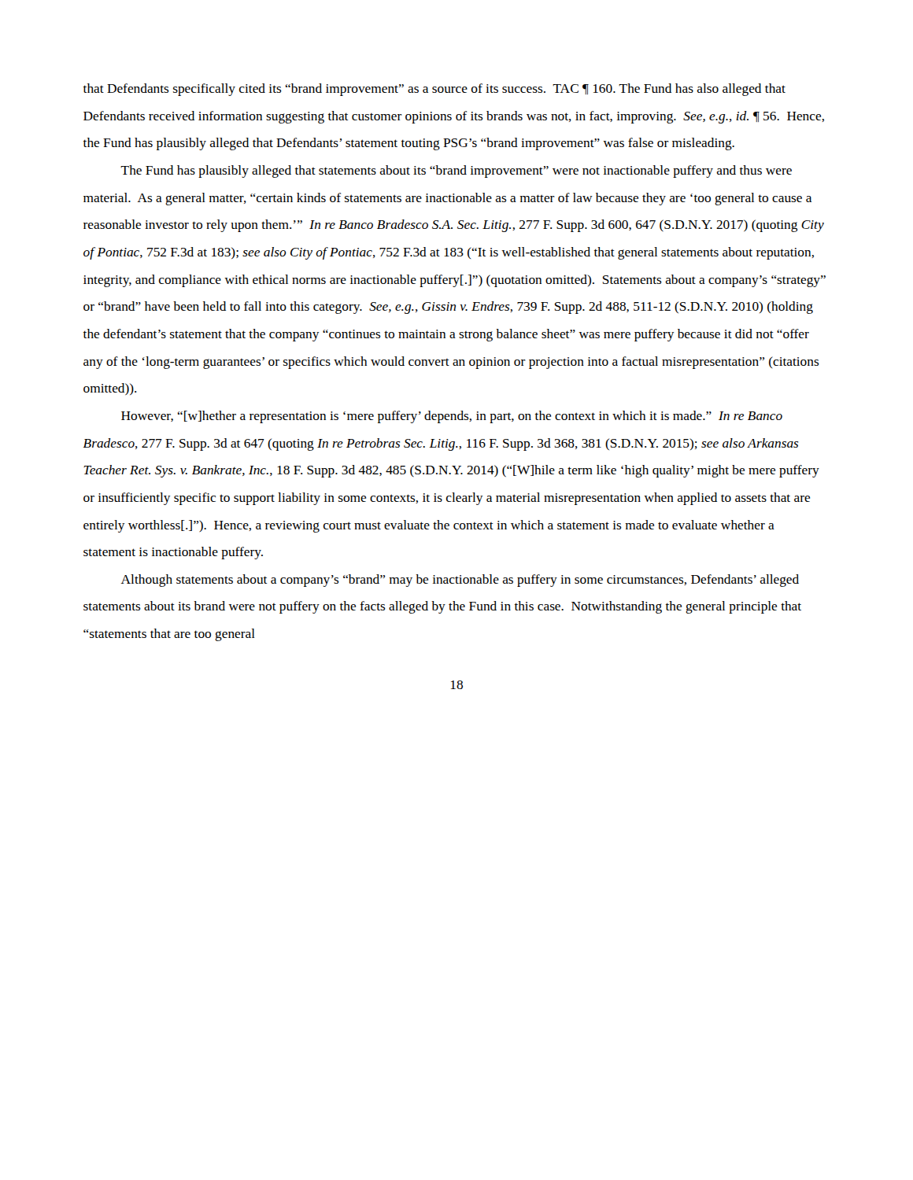that Defendants specifically cited its “brand improvement” as a source of its success. TAC ¶ 160. The Fund has also alleged that Defendants received information suggesting that customer opinions of its brands was not, in fact, improving. See, e.g., id. ¶ 56. Hence, the Fund has plausibly alleged that Defendants’ statement touting PSG’s “brand improvement” was false or misleading.
The Fund has plausibly alleged that statements about its “brand improvement” were not inactionable puffery and thus were material. As a general matter, “certain kinds of statements are inactionable as a matter of law because they are ‘too general to cause a reasonable investor to rely upon them.’” In re Banco Bradesco S.A. Sec. Litig., 277 F. Supp. 3d 600, 647 (S.D.N.Y. 2017) (quoting City of Pontiac, 752 F.3d at 183); see also City of Pontiac, 752 F.3d at 183 (“It is well-established that general statements about reputation, integrity, and compliance with ethical norms are inactionable puffery[.]”) (quotation omitted). Statements about a company’s “strategy” or “brand” have been held to fall into this category. See, e.g., Gissin v. Endres, 739 F. Supp. 2d 488, 511-12 (S.D.N.Y. 2010) (holding the defendant’s statement that the company “continues to maintain a strong balance sheet” was mere puffery because it did not “offer any of the ‘long-term guarantees’ or specifics which would convert an opinion or projection into a factual misrepresentation” (citations omitted)).
However, “[w]hether a representation is ‘mere puffery’ depends, in part, on the context in which it is made.” In re Banco Bradesco, 277 F. Supp. 3d at 647 (quoting In re Petrobras Sec. Litig., 116 F. Supp. 3d 368, 381 (S.D.N.Y. 2015); see also Arkansas Teacher Ret. Sys. v. Bankrate, Inc., 18 F. Supp. 3d 482, 485 (S.D.N.Y. 2014) (“[W]hile a term like ‘high quality’ might be mere puffery or insufficiently specific to support liability in some contexts, it is clearly a material misrepresentation when applied to assets that are entirely worthless[.]”). Hence, a reviewing court must evaluate the context in which a statement is made to evaluate whether a statement is inactionable puffery.
Although statements about a company’s “brand” may be inactionable as puffery in some circumstances, Defendants’ alleged statements about its brand were not puffery on the facts alleged by the Fund in this case. Notwithstanding the general principle that “statements that are too general
18